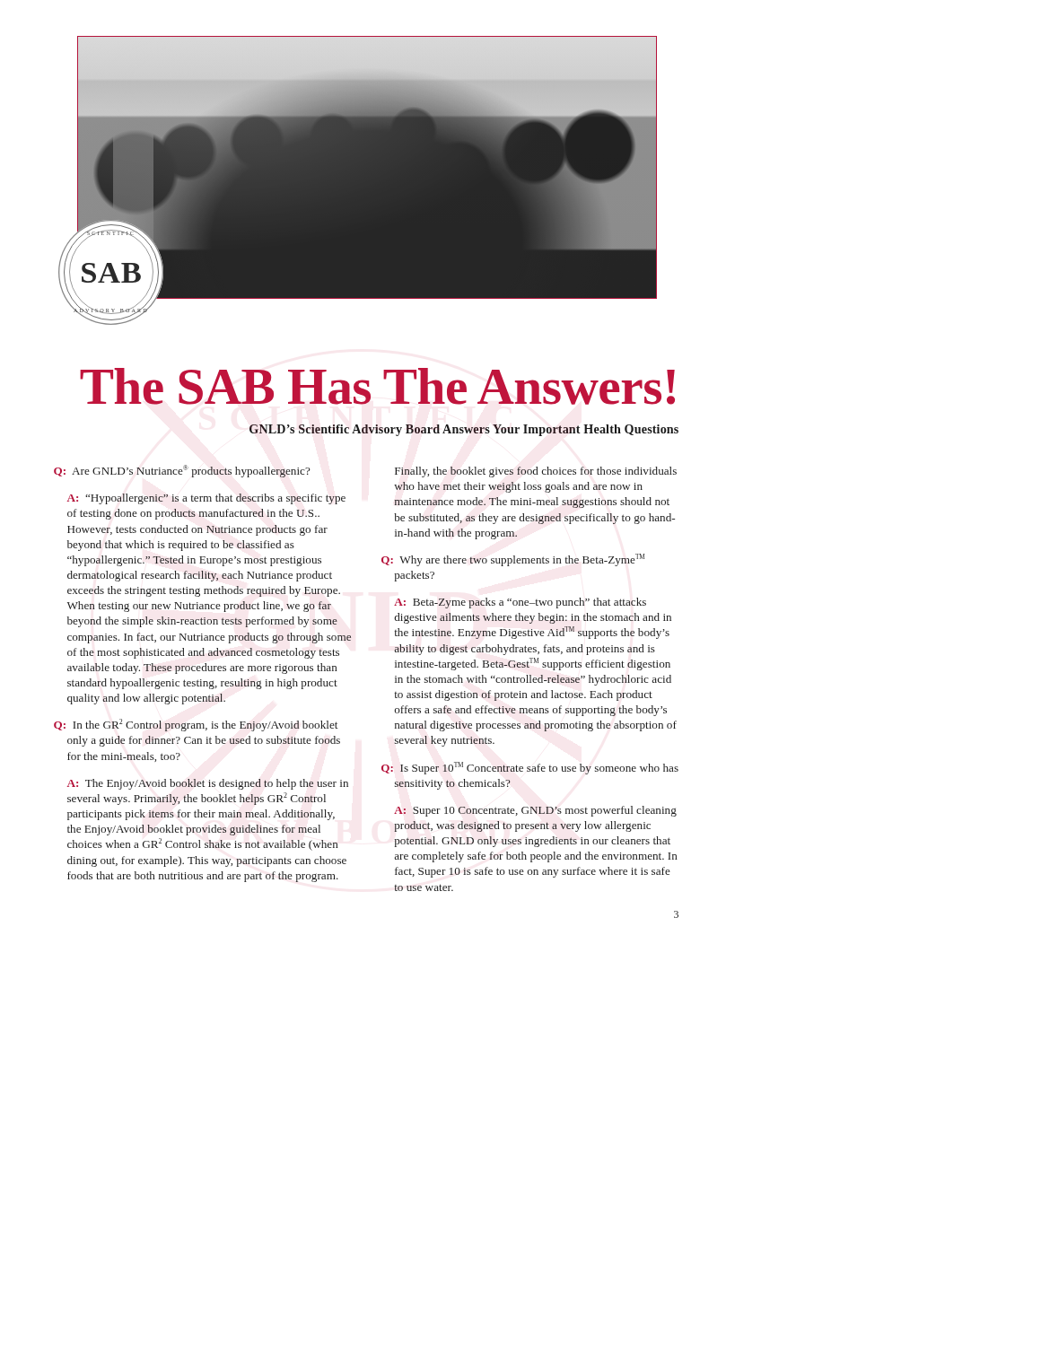Scientific
SAB
Advisory Board
The SAB Has The Answers!
GNLD’s Scientific Advisory Board Answers Your Important Health Questions
SCIENTIFIC
GNLD
ORY BOARD
Q: Are GNLD’s Nutriance® products hypoallergenic?
A: “Hypoallergenic” is a term that describs a specific type of testing done on products manufactured in the U.S.. However, tests conducted on Nutriance products go far beyond that which is required to be classified as “hypoallergenic.” Tested in Europe’s most prestigious dermatological research facility, each Nutriance product exceeds the stringent testing methods required by Europe. When testing our new Nutriance product line, we go far beyond the simple skin-reaction tests performed by some companies. In fact, our Nutriance products go through some of the most sophisticated and advanced cosmetology tests available today. These procedures are more rigorous than standard hypoallergenic testing, resulting in high product quality and low allergic potential.
Q: In the GR2 Control program, is the Enjoy/Avoid booklet only a guide for dinner? Can it be used to substitute foods for the mini-meals, too?
A: The Enjoy/Avoid booklet is designed to help the user in several ways. Primarily, the booklet helps GR2 Control participants pick items for their main meal. Additionally, the Enjoy/Avoid booklet provides guidelines for meal choices when a GR2 Control shake is not available (when dining out, for example). This way, participants can choose foods that are both nutritious and are part of the program. Finally, the booklet gives food choices for those individuals who have met their weight loss goals and are now in maintenance mode. The mini-meal suggestions should not be substituted, as they are designed specifically to go hand-in-hand with the program.
Q: Why are there two supplements in the Beta-ZymeTM packets?
A: Beta-Zyme packs a “one–two punch” that attacks digestive ailments where they begin: in the stomach and in the intestine. Enzyme Digestive AidTM supports the body’s ability to digest carbohydrates, fats, and proteins and is intestine-targeted. Beta-GestTM supports efficient digestion in the stomach with “controlled-release” hydrochloric acid to assist digestion of protein and lactose. Each product offers a safe and effective means of supporting the body’s natural digestive processes and promoting the absorption of several key nutrients.
Q: Is Super 10TM Concentrate safe to use by someone who has sensitivity to chemicals?
A: Super 10 Concentrate, GNLD’s most powerful cleaning product, was designed to present a very low allergenic potential. GNLD only uses ingredients in our cleaners that are completely safe for both people and the environment. In fact, Super 10 is safe to use on any surface where it is safe to use water.
3